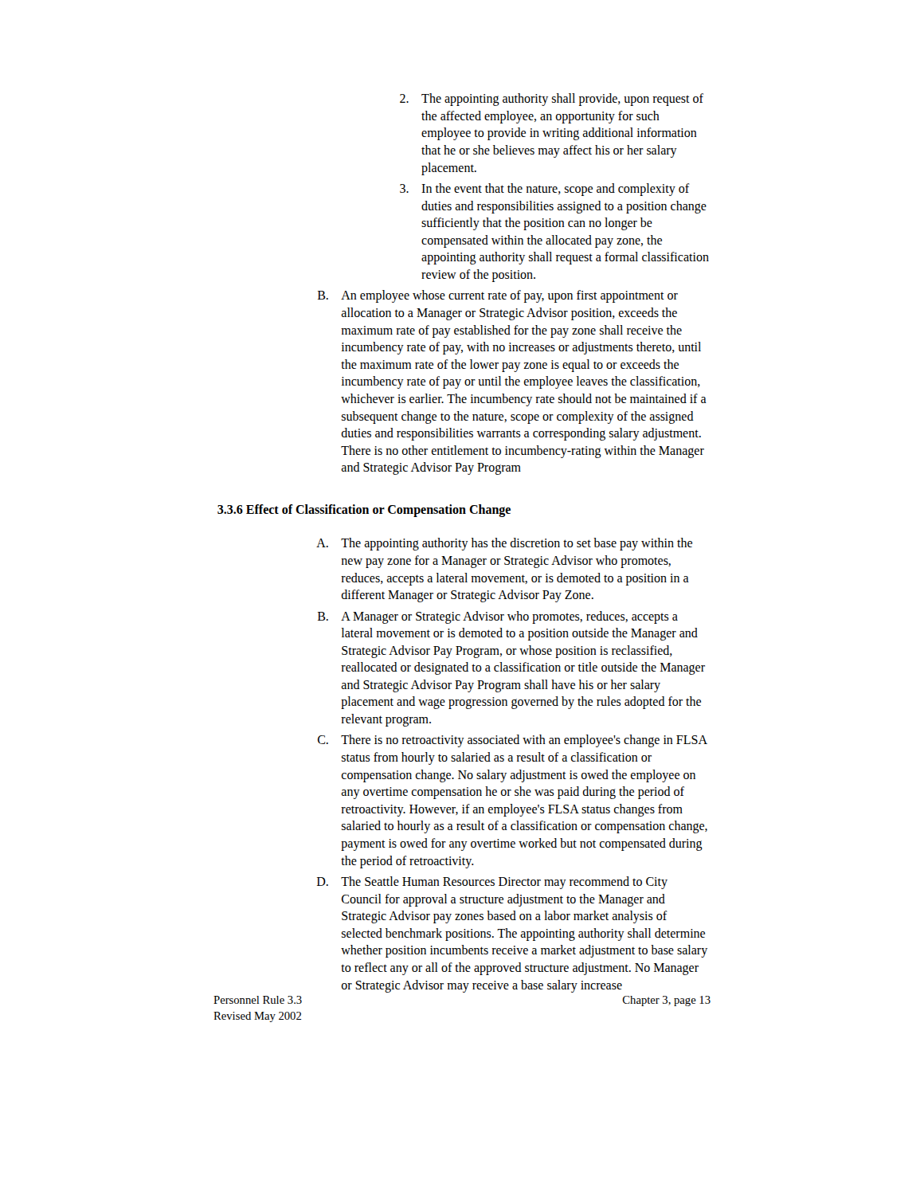The appointing authority shall provide, upon request of the affected employee, an opportunity for such employee to provide in writing additional information that he or she believes may affect his or her salary placement.
In the event that the nature, scope and complexity of duties and responsibilities assigned to a position change sufficiently that the position can no longer be compensated within the allocated pay zone, the appointing authority shall request a formal classification review of the position.
An employee whose current rate of pay, upon first appointment or allocation to a Manager or Strategic Advisor position, exceeds the maximum rate of pay established for the pay zone shall receive the incumbency rate of pay, with no increases or adjustments thereto, until the maximum rate of the lower pay zone is equal to or exceeds the incumbency rate of pay or until the employee leaves the classification, whichever is earlier. The incumbency rate should not be maintained if a subsequent change to the nature, scope or complexity of the assigned duties and responsibilities warrants a corresponding salary adjustment. There is no other entitlement to incumbency-rating within the Manager and Strategic Advisor Pay Program
3.3.6 Effect of Classification or Compensation Change
The appointing authority has the discretion to set base pay within the new pay zone for a Manager or Strategic Advisor who promotes, reduces, accepts a lateral movement, or is demoted to a position in a different Manager or Strategic Advisor Pay Zone.
A Manager or Strategic Advisor who promotes, reduces, accepts a lateral movement or is demoted to a position outside the Manager and Strategic Advisor Pay Program, or whose position is reclassified, reallocated or designated to a classification or title outside the Manager and Strategic Advisor Pay Program shall have his or her salary placement and wage progression governed by the rules adopted for the relevant program.
There is no retroactivity associated with an employee's change in FLSA status from hourly to salaried as a result of a classification or compensation change. No salary adjustment is owed the employee on any overtime compensation he or she was paid during the period of retroactivity. However, if an employee's FLSA status changes from salaried to hourly as a result of a classification or compensation change, payment is owed for any overtime worked but not compensated during the period of retroactivity.
The Seattle Human Resources Director may recommend to City Council for approval a structure adjustment to the Manager and Strategic Advisor pay zones based on a labor market analysis of selected benchmark positions. The appointing authority shall determine whether position incumbents receive a market adjustment to base salary to reflect any or all of the approved structure adjustment. No Manager or Strategic Advisor may receive a base salary increase
Personnel Rule 3.3
Revised May 2002
Chapter 3, page 13